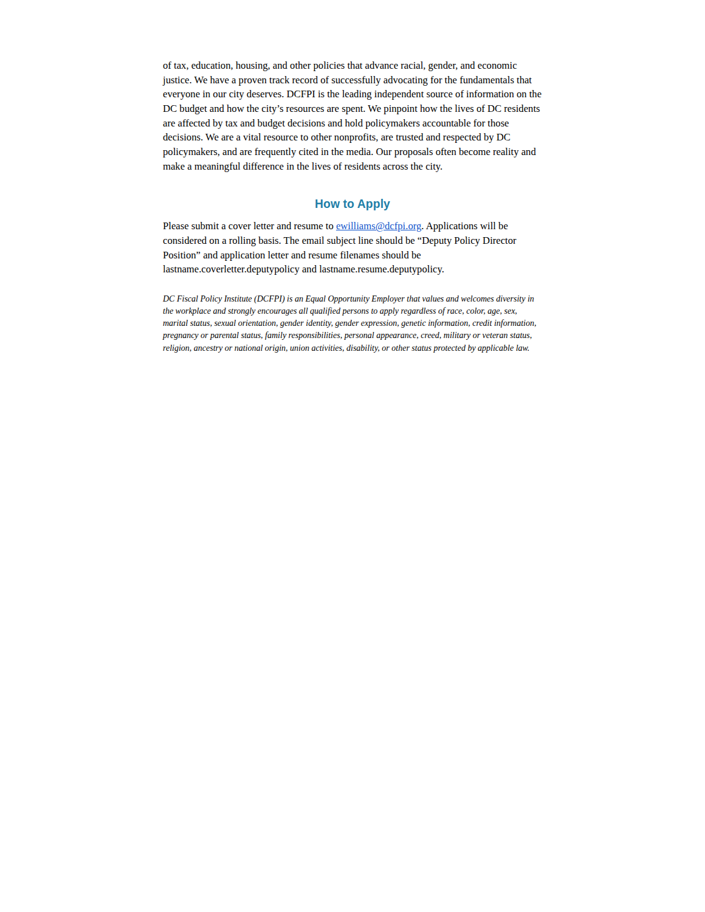of tax, education, housing, and other policies that advance racial, gender, and economic justice. We have a proven track record of successfully advocating for the fundamentals that everyone in our city deserves. DCFPI is the leading independent source of information on the DC budget and how the city’s resources are spent. We pinpoint how the lives of DC residents are affected by tax and budget decisions and hold policymakers accountable for those decisions. We are a vital resource to other nonprofits, are trusted and respected by DC policymakers, and are frequently cited in the media. Our proposals often become reality and make a meaningful difference in the lives of residents across the city.
How to Apply
Please submit a cover letter and resume to ewilliams@dcfpi.org. Applications will be considered on a rolling basis. The email subject line should be “Deputy Policy Director Position” and application letter and resume filenames should be lastname.coverletter.deputypolicy and lastname.resume.deputypolicy.
DC Fiscal Policy Institute (DCFPI) is an Equal Opportunity Employer that values and welcomes diversity in the workplace and strongly encourages all qualified persons to apply regardless of race, color, age, sex, marital status, sexual orientation, gender identity, gender expression, genetic information, credit information, pregnancy or parental status, family responsibilities, personal appearance, creed, military or veteran status, religion, ancestry or national origin, union activities, disability, or other status protected by applicable law.